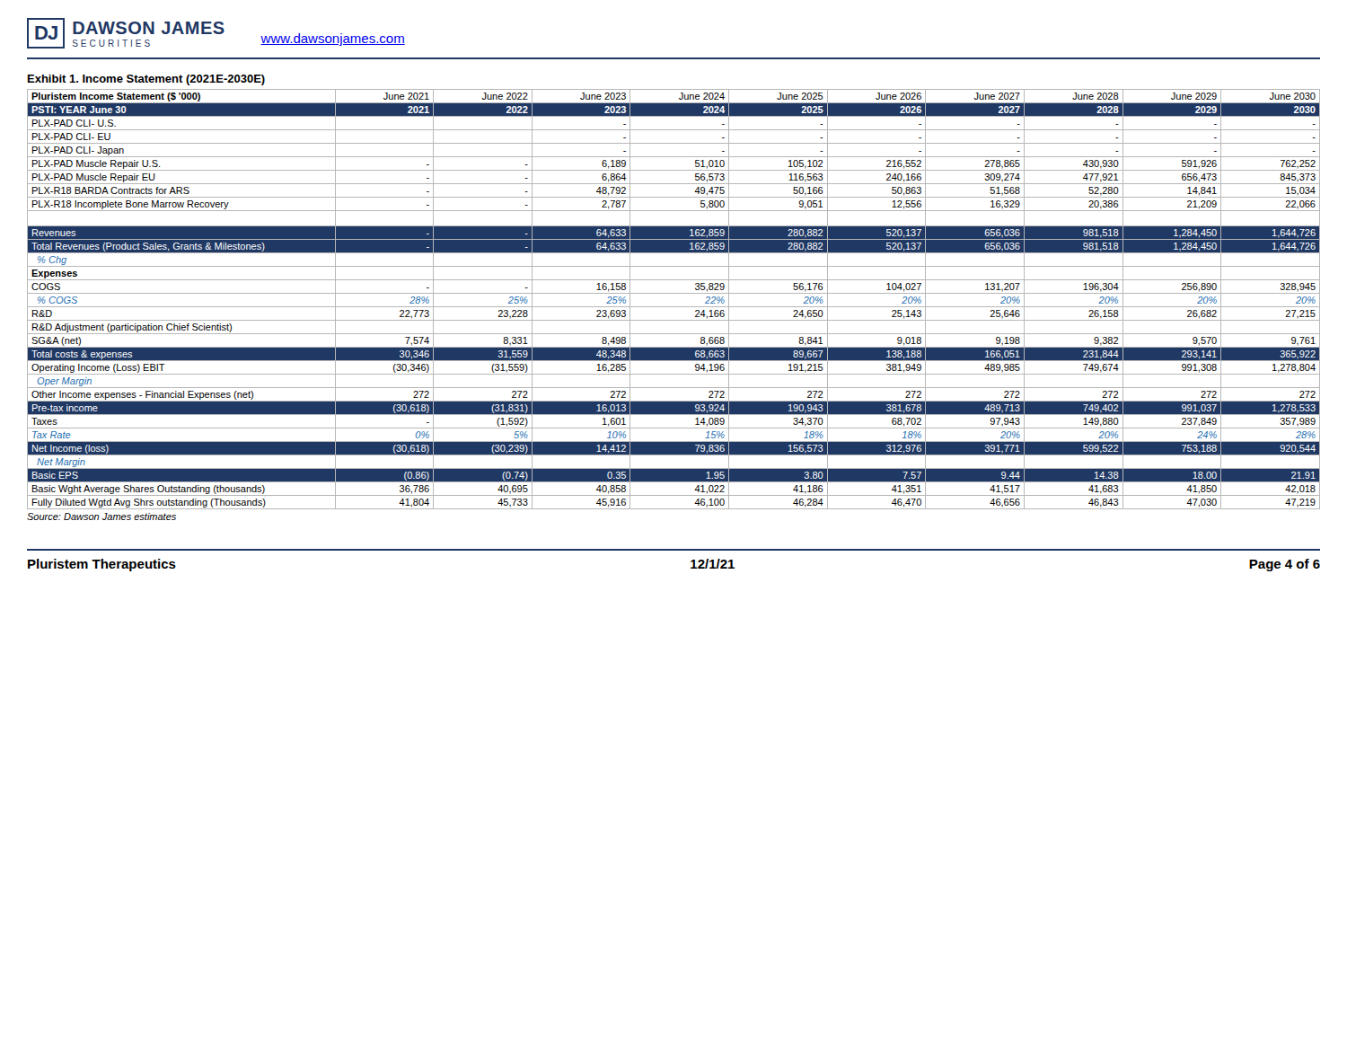DJ
DAWSON JAMESSECURITIES
www.dawsonjames.com
Exhibit 1. Income Statement (2021E-2030E)
| Pluristem Income Statement ($ '000) | June 2021 | June 2022 | June 2023 | June 2024 | June 2025 | June 2026 | June 2027 | June 2028 | June 2029 | June 2030 |
| --- | --- | --- | --- | --- | --- | --- | --- | --- | --- | --- |
| PSTI: YEAR June 30 | 2021 | 2022 | 2023 | 2024 | 2025 | 2026 | 2027 | 2028 | 2029 | 2030 |
| PLX-PAD CLI- U.S. | | | - | - | - | - | - | - | - | - |
| PLX-PAD CLI- EU | | | - | - | - | - | - | - | - | - |
| PLX-PAD CLI- Japan | | | - | - | - | - | - | - | - | - |
| PLX-PAD Muscle Repair U.S. | - | - | 6,189 | 51,010 | 105,102 | 216,552 | 278,865 | 430,930 | 591,926 | 762,252 |
| PLX-PAD Muscle Repair EU | - | - | 6,864 | 56,573 | 116,563 | 240,166 | 309,274 | 477,921 | 656,473 | 845,373 |
| PLX-R18 BARDA Contracts for ARS | - | - | 48,792 | 49,475 | 50,166 | 50,863 | 51,568 | 52,280 | 14,841 | 15,034 |
| PLX-R18 Incomplete Bone Marrow Recovery | - | - | 2,787 | 5,800 | 9,051 | 12,556 | 16,329 | 20,386 | 21,209 | 22,066 |
| Revenues | - | - | 64,633 | 162,859 | 280,882 | 520,137 | 656,036 | 981,518 | 1,284,450 | 1,644,726 |
| Total Revenues (Product Sales, Grants & Milestones) | - | - | 64,633 | 162,859 | 280,882 | 520,137 | 656,036 | 981,518 | 1,284,450 | 1,644,726 |
| % Chg | | | | | | | | | | |
| Expenses | | | | | | | | | | |
| COGS | - | - | 16,158 | 35,829 | 56,176 | 104,027 | 131,207 | 196,304 | 256,890 | 328,945 |
| % COGS | 28% | 25% | 25% | 22% | 20% | 20% | 20% | 20% | 20% | 20% |
| R&D | 22,773 | 23,228 | 23,693 | 24,166 | 24,650 | 25,143 | 25,646 | 26,158 | 26,682 | 27,215 |
| R&D Adjustment (participation Chief Scientist) | | | | | | | | | | |
| SG&A (net) | 7,574 | 8,331 | 8,498 | 8,668 | 8,841 | 9,018 | 9,198 | 9,382 | 9,570 | 9,761 |
| Total costs & expenses | 30,346 | 31,559 | 48,348 | 68,663 | 89,667 | 138,188 | 166,051 | 231,844 | 293,141 | 365,922 |
| Operating Income (Loss) EBIT | (30,346) | (31,559) | 16,285 | 94,196 | 191,215 | 381,949 | 489,985 | 749,674 | 991,308 | 1,278,804 |
| Oper Margin | | | | | | | | | | |
| Other Income expenses - Financial Expenses (net) | 272 | 272 | 272 | 272 | 272 | 272 | 272 | 272 | 272 | 272 |
| Pre-tax income | (30,618) | (31,831) | 16,013 | 93,924 | 190,943 | 381,678 | 489,713 | 749,402 | 991,037 | 1,278,533 |
| Taxes | - | (1,592) | 1,601 | 14,089 | 34,370 | 68,702 | 97,943 | 149,880 | 237,849 | 357,989 |
| Tax Rate | 0% | 5% | 10% | 15% | 18% | 18% | 20% | 20% | 24% | 28% |
| Net Income (loss) | (30,618) | (30,239) | 14,412 | 79,836 | 156,573 | 312,976 | 391,771 | 599,522 | 753,188 | 920,544 |
| Net Margin | | | | | | | | | | |
| Basic EPS | (0.86) | (0.74) | 0.35 | 1.95 | 3.80 | 7.57 | 9.44 | 14.38 | 18.00 | 21.91 |
| Basic Wght Average Shares Outstanding (thousands) | 36,786 | 40,695 | 40,858 | 41,022 | 41,186 | 41,351 | 41,517 | 41,683 | 41,850 | 42,018 |
| Fully Diluted Wgtd Avg Shrs outstanding (Thousands) | 41,804 | 45,733 | 45,916 | 46,100 | 46,284 | 46,470 | 46,656 | 46,843 | 47,030 | 47,219 |
Source: Dawson James estimates
Pluristem Therapeutics
12/1/21
Page 4 of 6